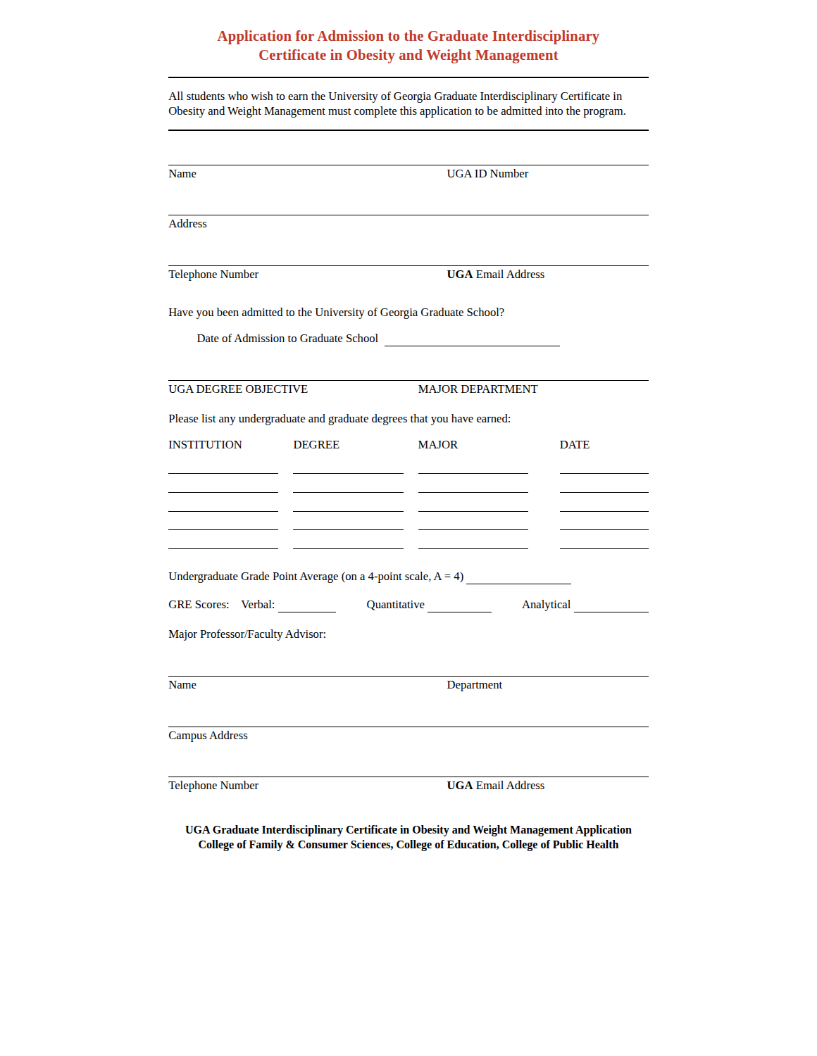Application for Admission to the Graduate Interdisciplinary
Certificate in Obesity and Weight Management
All students who wish to earn the University of Georgia Graduate Interdisciplinary Certificate in Obesity and Weight Management must complete this application to be admitted into the program.
Name UGA ID Number
Address
Telephone Number UGA Email Address
Have you been admitted to the University of Georgia Graduate School?
Date of Admission to Graduate School
UGA DEGREE OBJECTIVE MAJOR DEPARTMENT
Please list any undergraduate and graduate degrees that you have earned:
| INSTITUTION | DEGREE | MAJOR | DATE |
| --- | --- | --- | --- |
Undergraduate Grade Point Average (on a 4-point scale, A = 4)
GRE Scores: Verbal: Quantitative Analytical
Major Professor/Faculty Advisor:
Name Department
Campus Address
Telephone Number UGA Email Address
UGA Graduate Interdisciplinary Certificate in Obesity and Weight Management Application
College of Family & Consumer Sciences, College of Education, College of Public Health